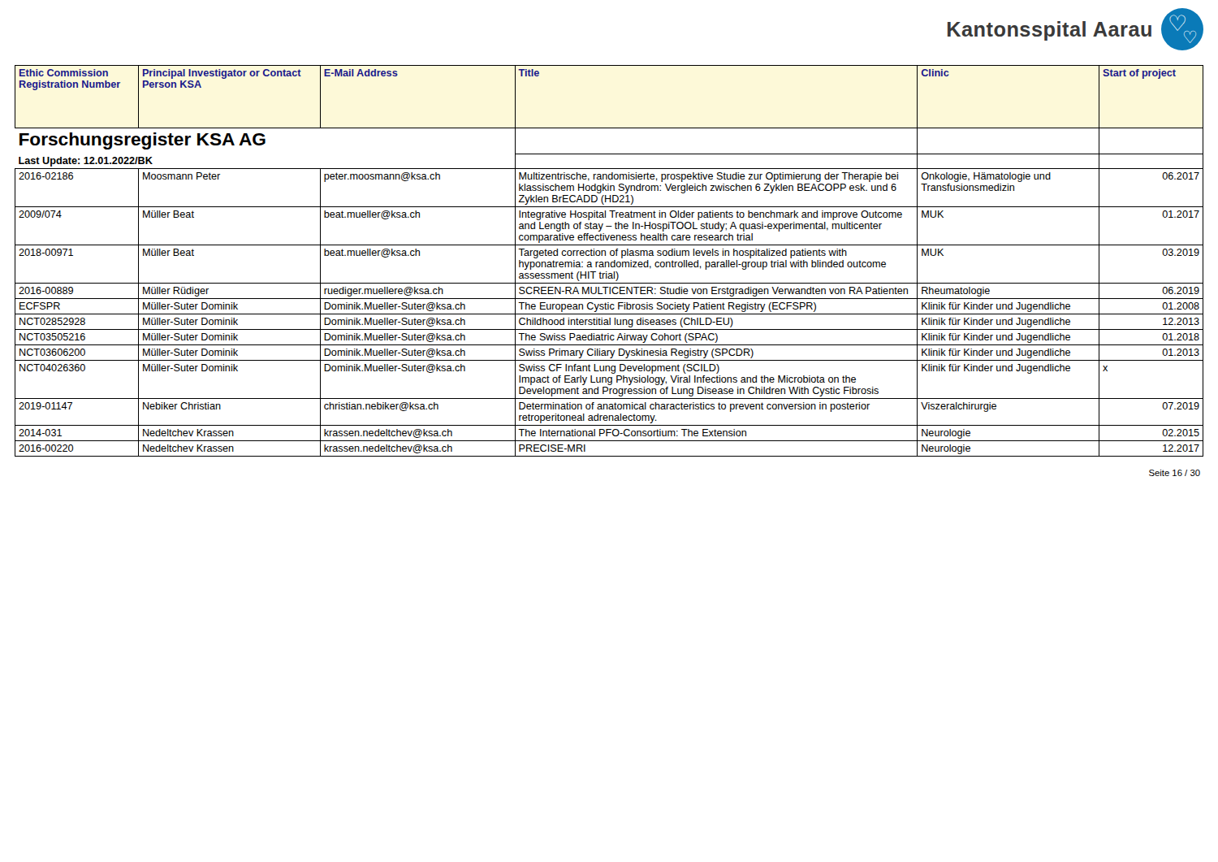Kantonsspital Aarau
| Forschungsregister KSA AG | | | |
| Last Update: 12.01.2022/BK | | | |
| Ethic Commission Registration Number | Principal Investigator or Contact Person KSA | E-Mail Address | Title | Clinic | Start of project |
| 2016-02186 | Moosmann Peter | peter.moosmann@ksa.ch | Multizentrische, randomisierte, prospektive Studie zur Optimierung der Therapie bei klassischem Hodgkin Syndrom: Vergleich zwischen 6 Zyklen BEACOPP esk. und 6 Zyklen BrECADD (HD21) | Onkologie, Hämatologie und Transfusionsmedizin | 06.2017 |
| 2009/074 | Müller Beat | beat.mueller@ksa.ch | Integrative Hospital Treatment in Older patients to benchmark and improve Outcome and Length of stay – the In-HospiTOOL study; A quasi-experimental, multicenter comparative effectiveness health care research trial | MUK | 01.2017 |
| 2018-00971 | Müller Beat | beat.mueller@ksa.ch | Targeted correction of plasma sodium levels in hospitalized patients with hyponatremia: a randomized, controlled, parallel-group trial with blinded outcome assessment (HIT trial) | MUK | 03.2019 |
| 2016-00889 | Müller Rüdiger | ruediger.muellere@ksa.ch | SCREEN-RA MULTICENTER: Studie von Erstgradigen Verwandten von RA Patienten | Rheumatologie | 06.2019 |
| ECFSPR | Müller-Suter Dominik | Dominik.Mueller-Suter@ksa.ch | The European Cystic Fibrosis Society Patient Registry (ECFSPR) | Klinik für Kinder und Jugendliche | 01.2008 |
| NCT02852928 | Müller-Suter Dominik | Dominik.Mueller-Suter@ksa.ch | Childhood interstitial lung diseases (ChILD-EU) | Klinik für Kinder und Jugendliche | 12.2013 |
| NCT03505216 | Müller-Suter Dominik | Dominik.Mueller-Suter@ksa.ch | The Swiss Paediatric Airway Cohort (SPAC) | Klinik für Kinder und Jugendliche | 01.2018 |
| NCT03606200 | Müller-Suter Dominik | Dominik.Mueller-Suter@ksa.ch | Swiss Primary Ciliary Dyskinesia Registry (SPCDR) | Klinik für Kinder und Jugendliche | 01.2013 |
| NCT04026360 | Müller-Suter Dominik | Dominik.Mueller-Suter@ksa.ch | Swiss CF Infant Lung Development (SCILD) Impact of Early Lung Physiology, Viral Infections and the Microbiota on the Development and Progression of Lung Disease in Children With Cystic Fibrosis | Klinik für Kinder und Jugendliche | x |
| 2019-01147 | Nebiker Christian | christian.nebiker@ksa.ch | Determination of anatomical characteristics to prevent conversion in posterior retroperitoneal adrenalectomy. | Viszeralchirurgie | 07.2019 |
| 2014-031 | Nedeltchev Krassen | krassen.nedeltchev@ksa.ch | The International PFO-Consortium: The Extension | Neurologie | 02.2015 |
| 2016-00220 | Nedeltchev Krassen | krassen.nedeltchev@ksa.ch | PRECISE-MRI | Neurologie | 12.2017 |
Seite 16 / 30